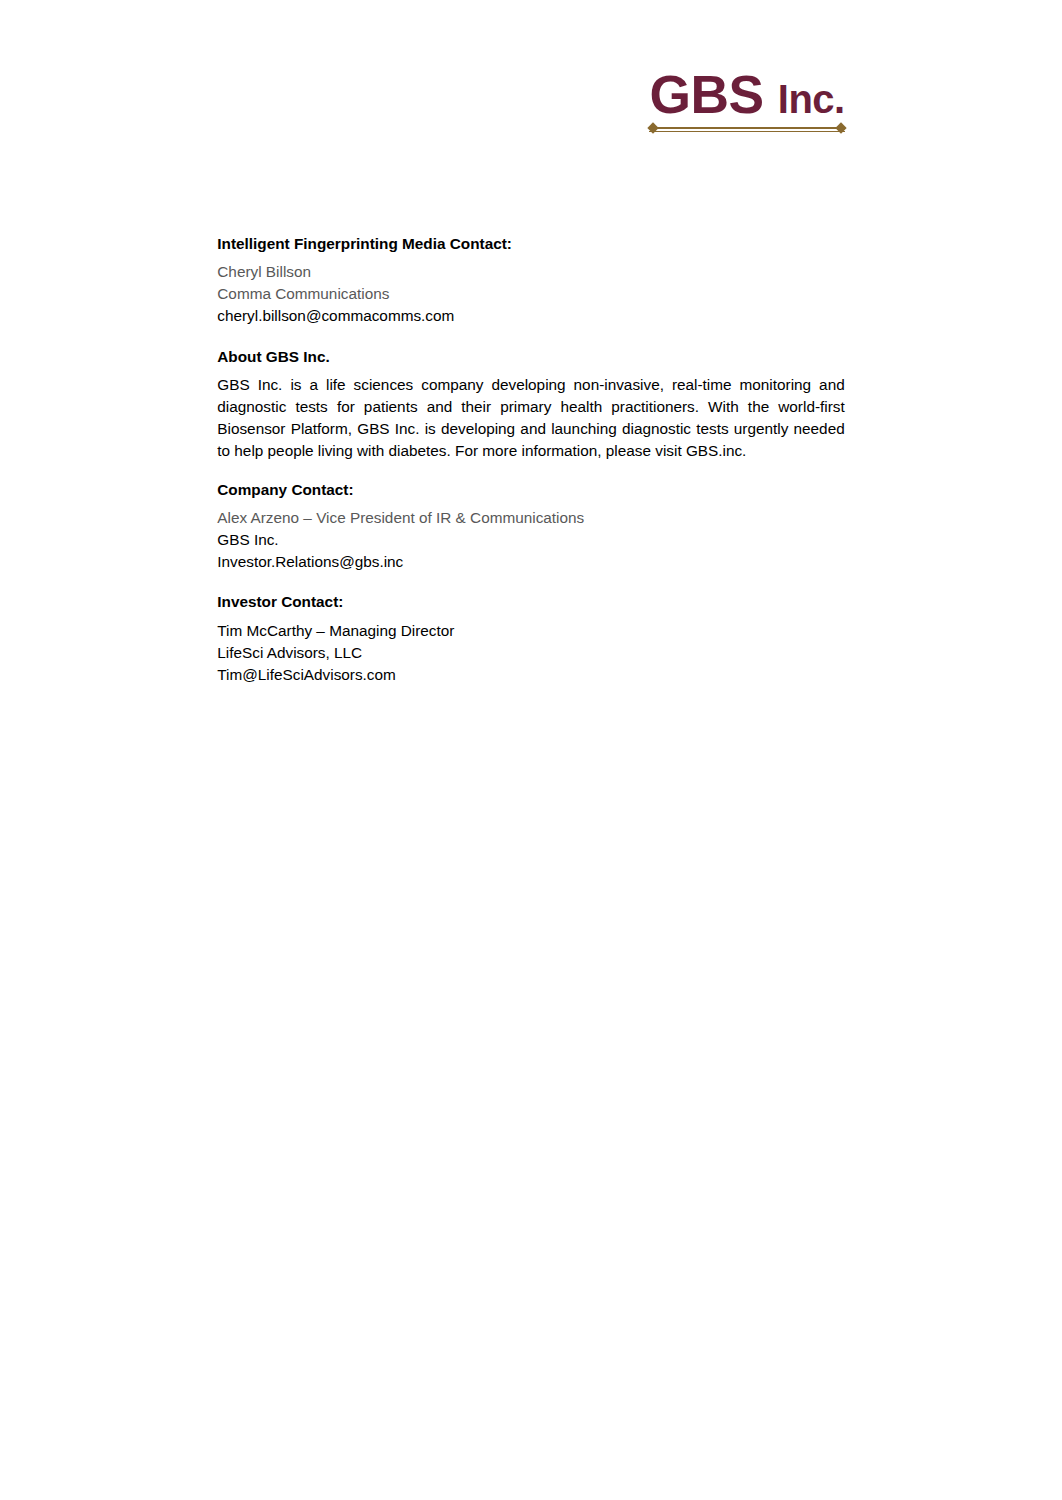GBS Inc.
Intelligent Fingerprinting Media Contact:
Cheryl Billson
Comma Communications
cheryl.billson@commacomms.com
About GBS Inc.
GBS Inc. is a life sciences company developing non-invasive, real-time monitoring and diagnostic tests for patients and their primary health practitioners. With the world-first Biosensor Platform, GBS Inc. is developing and launching diagnostic tests urgently needed to help people living with diabetes. For more information, please visit GBS.inc.
Company Contact:
Alex Arzeno – Vice President of IR & Communications
GBS Inc.
Investor.Relations@gbs.inc
Investor Contact:
Tim McCarthy – Managing Director
LifeSci Advisors, LLC
Tim@LifeSciAdvisors.com